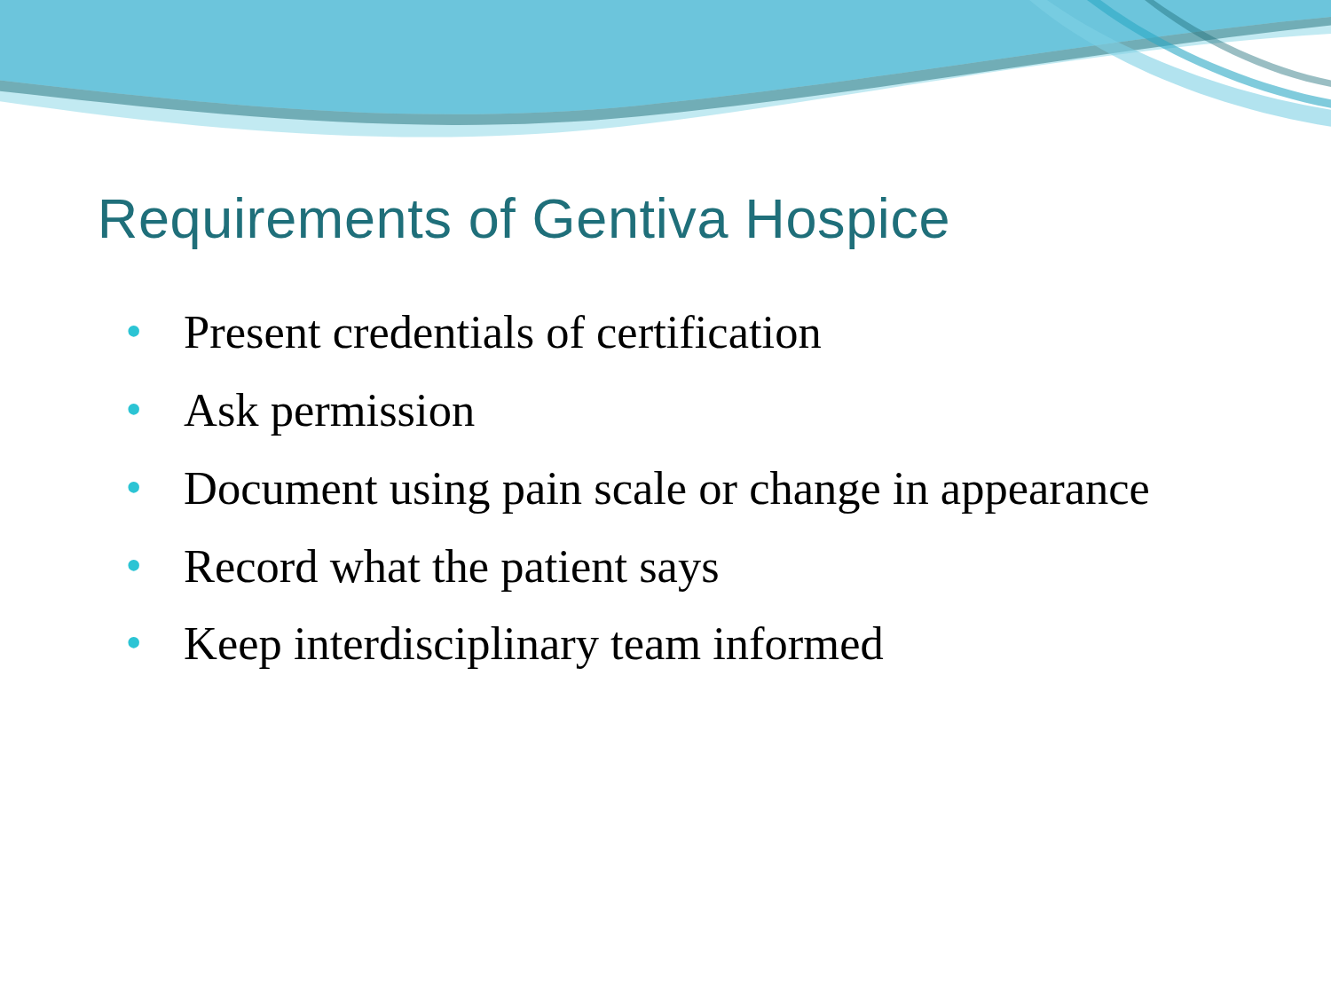Requirements of Gentiva Hospice
Present credentials of certification
Ask permission
Document using pain scale or change in appearance
Record what the patient says
Keep interdisciplinary team informed